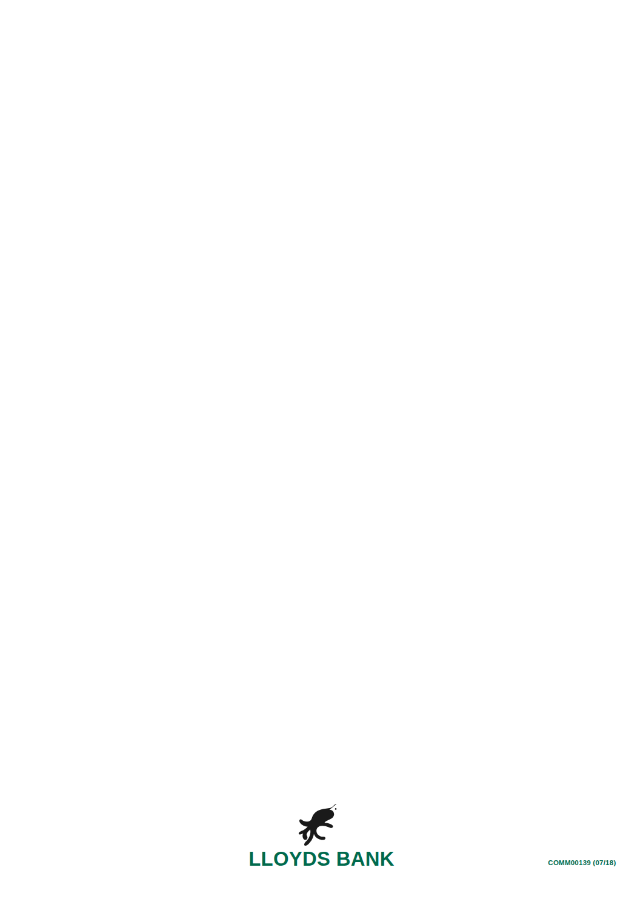LLOYDS BANK
COMM00139 (07/18)